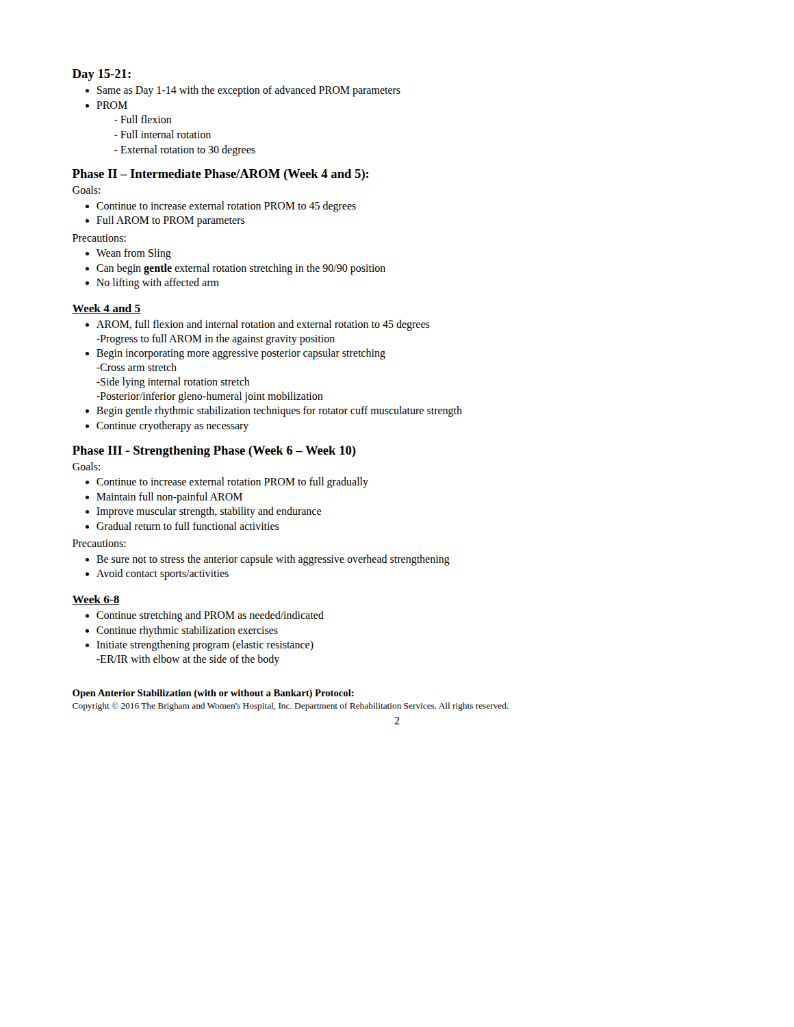Day 15-21:
Same as Day 1-14 with the exception of advanced PROM parameters
PROM
Full flexion
Full internal rotation
External rotation to 30 degrees
Phase II – Intermediate Phase/AROM (Week 4 and 5):
Goals:
Continue to increase external rotation PROM to 45 degrees
Full AROM to PROM parameters
Precautions:
Wean from Sling
Can begin gentle external rotation stretching in the 90/90 position
No lifting with affected arm
Week 4 and 5
AROM, full flexion and internal rotation and external rotation to 45 degrees
-Progress to full AROM in the against gravity position
Begin incorporating more aggressive posterior capsular stretching
-Cross arm stretch
-Side lying internal rotation stretch
-Posterior/inferior gleno-humeral joint mobilization
Begin gentle rhythmic stabilization techniques for rotator cuff musculature strength
Continue cryotherapy as necessary
Phase III - Strengthening Phase (Week 6 – Week 10)
Goals:
Continue to increase external rotation PROM to full gradually
Maintain full non-painful AROM
Improve muscular strength, stability and endurance
Gradual return to full functional activities
Precautions:
Be sure not to stress the anterior capsule with aggressive overhead strengthening
Avoid contact sports/activities
Week 6-8
Continue stretching and PROM as needed/indicated
Continue rhythmic stabilization exercises
Initiate strengthening program (elastic resistance)
-ER/IR with elbow at the side of the body
Open Anterior Stabilization (with or without a Bankart) Protocol:
Copyright © 2016 The Brigham and Women's Hospital, Inc. Department of Rehabilitation Services. All rights reserved.
2